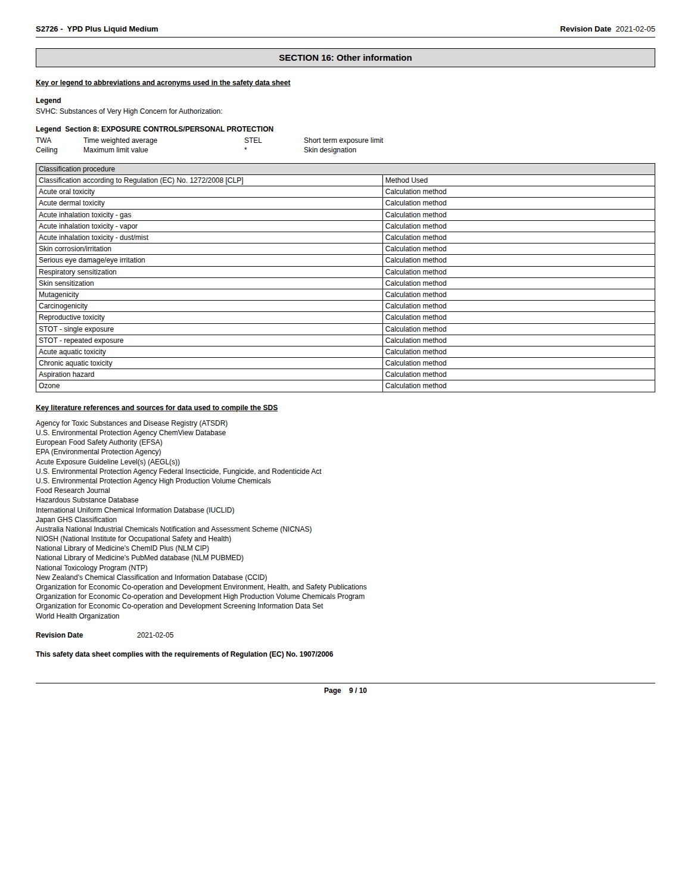S2726 - YPD Plus Liquid Medium
Revision Date 2021-02-05
SECTION 16: Other information
Key or legend to abbreviations and acronyms used in the safety data sheet
Legend
SVHC: Substances of Very High Concern for Authorization:
Legend Section 8: EXPOSURE CONTROLS/PERSONAL PROTECTION
| TWA | Time weighted average | STEL | Short term exposure limit |
| Ceiling | Maximum limit value | * | Skin designation |
| Classification procedure |
| Classification according to Regulation (EC) No. 1272/2008 [CLP] | Method Used |
| Acute oral toxicity | Calculation method |
| Acute dermal toxicity | Calculation method |
| Acute inhalation toxicity - gas | Calculation method |
| Acute inhalation toxicity - vapor | Calculation method |
| Acute inhalation toxicity - dust/mist | Calculation method |
| Skin corrosion/irritation | Calculation method |
| Serious eye damage/eye irritation | Calculation method |
| Respiratory sensitization | Calculation method |
| Skin sensitization | Calculation method |
| Mutagenicity | Calculation method |
| Carcinogenicity | Calculation method |
| Reproductive toxicity | Calculation method |
| STOT - single exposure | Calculation method |
| STOT - repeated exposure | Calculation method |
| Acute aquatic toxicity | Calculation method |
| Chronic aquatic toxicity | Calculation method |
| Aspiration hazard | Calculation method |
| Ozone | Calculation method |
Key literature references and sources for data used to compile the SDS
Agency for Toxic Substances and Disease Registry (ATSDR)
U.S. Environmental Protection Agency ChemView Database
European Food Safety Authority (EFSA)
EPA (Environmental Protection Agency)
Acute Exposure Guideline Level(s) (AEGL(s))
U.S. Environmental Protection Agency Federal Insecticide, Fungicide, and Rodenticide Act
U.S. Environmental Protection Agency High Production Volume Chemicals
Food Research Journal
Hazardous Substance Database
International Uniform Chemical Information Database (IUCLID)
Japan GHS Classification
Australia National Industrial Chemicals Notification and Assessment Scheme (NICNAS)
NIOSH (National Institute for Occupational Safety and Health)
National Library of Medicine's ChemID Plus (NLM CIP)
National Library of Medicine's PubMed database (NLM PUBMED)
National Toxicology Program (NTP)
New Zealand's Chemical Classification and Information Database (CCID)
Organization for Economic Co-operation and Development Environment, Health, and Safety Publications
Organization for Economic Co-operation and Development High Production Volume Chemicals Program
Organization for Economic Co-operation and Development Screening Information Data Set
World Health Organization
Revision Date2021-02-05
This safety data sheet complies with the requirements of Regulation (EC) No. 1907/2006
Page 9 / 10